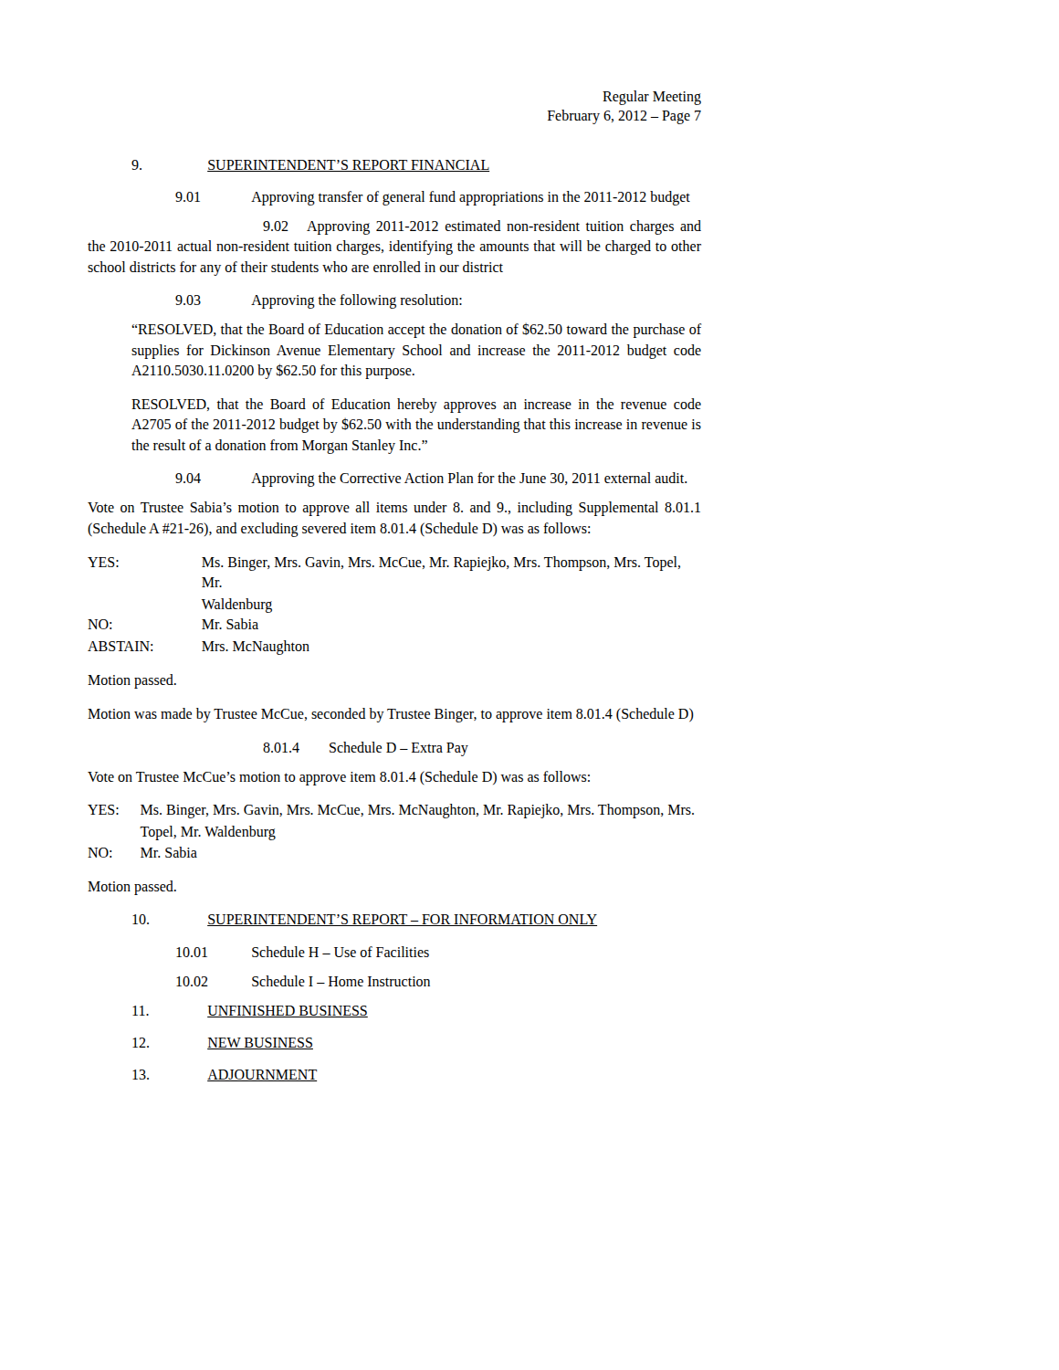Regular Meeting
February 6, 2012 – Page 7
9. SUPERINTENDENT’S REPORT FINANCIAL
9.01 Approving transfer of general fund appropriations in the 2011-2012 budget
9.02 Approving 2011-2012 estimated non-resident tuition charges and the 2010-2011 actual non-resident tuition charges, identifying the amounts that will be charged to other school districts for any of their students who are enrolled in our district
9.03 Approving the following resolution:
“RESOLVED, that the Board of Education accept the donation of $62.50 toward the purchase of supplies for Dickinson Avenue Elementary School and increase the 2011-2012 budget code A2110.5030.11.0200 by $62.50 for this purpose.
RESOLVED, that the Board of Education hereby approves an increase in the revenue code A2705 of the 2011-2012 budget by $62.50 with the understanding that this increase in revenue is the result of a donation from Morgan Stanley Inc.”
9.04 Approving the Corrective Action Plan for the June 30, 2011 external audit.
Vote on Trustee Sabia’s motion to approve all items under 8. and 9., including Supplemental 8.01.1 (Schedule A #21-26), and excluding severed item 8.01.4 (Schedule D) was as follows:
YES:
Ms. Binger, Mrs. Gavin, Mrs. McCue, Mr. Rapiejko, Mrs. Thompson, Mrs. Topel, Mr.
Waldenburg
NO:
Mr. Sabia
ABSTAIN:
Mrs. McNaughton
Motion passed.
Motion was made by Trustee McCue, seconded by Trustee Binger, to approve item 8.01.4 (Schedule D)
8.01.4 Schedule D – Extra Pay
Vote on Trustee McCue’s motion to approve item 8.01.4 (Schedule D) was as follows:
YES:
Ms. Binger, Mrs. Gavin, Mrs. McCue, Mrs. McNaughton, Mr. Rapiejko, Mrs. Thompson, Mrs.
Topel, Mr. Waldenburg
NO:
Mr. Sabia
Motion passed.
10. SUPERINTENDENT’S REPORT – FOR INFORMATION ONLY
10.01 Schedule H – Use of Facilities
10.02 Schedule I – Home Instruction
11. UNFINISHED BUSINESS
12. NEW BUSINESS
13. ADJOURNMENT